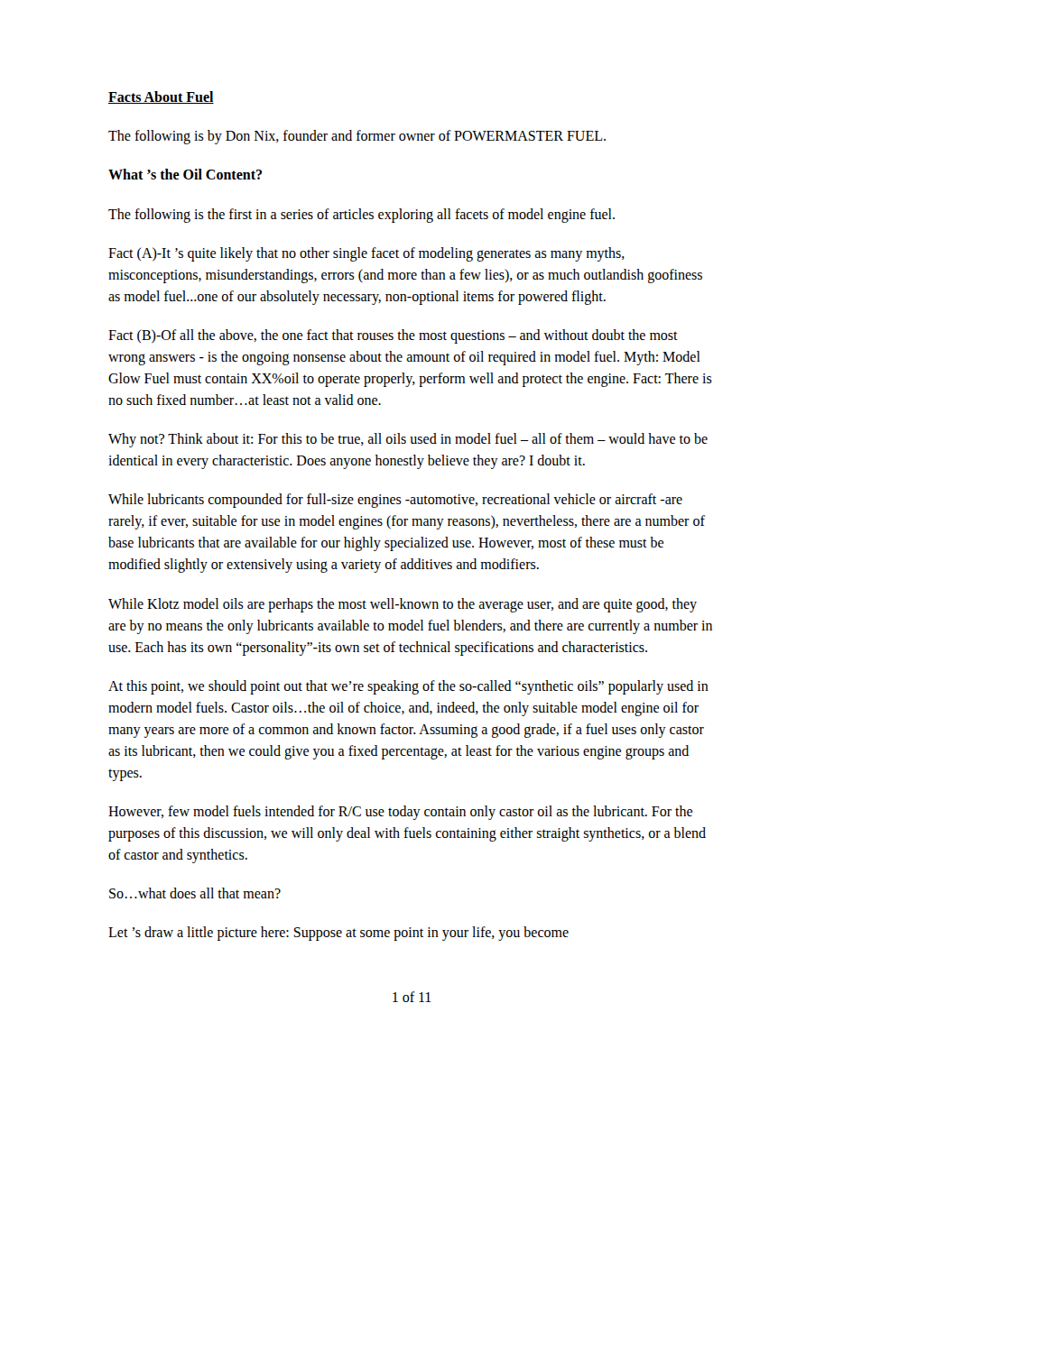Facts About Fuel
The following is by Don Nix, founder and former owner of POWERMASTER FUEL.
What ’s the Oil Content?
The following is the first in a series of articles exploring all facets of model engine fuel.
Fact (A)-It ’s quite likely that no other single facet of modeling generates as many myths, misconceptions, misunderstandings, errors (and more than a few lies), or as much outlandish goofiness as model fuel...one of our absolutely necessary, non-optional items for powered flight.
Fact (B)-Of all the above, the one fact that rouses the most questions – and without doubt the most wrong answers - is the ongoing nonsense about the amount of oil required in model fuel. Myth: Model Glow Fuel must contain XX%oil to operate properly, perform well and protect the engine. Fact: There is no such fixed number…at least not a valid one.
Why not? Think about it: For this to be true, all oils used in model fuel – all of them – would have to be identical in every characteristic. Does anyone honestly believe they are? I doubt it.
While lubricants compounded for full-size engines -automotive, recreational vehicle or aircraft -are rarely, if ever, suitable for use in model engines (for many reasons), nevertheless, there are a number of base lubricants that are available for our highly specialized use. However, most of these must be modified slightly or extensively using a variety of additives and modifiers.
While Klotz model oils are perhaps the most well-known to the average user, and are quite good, they are by no means the only lubricants available to model fuel blenders, and there are currently a number in use. Each has its own “personality”-its own set of technical specifications and characteristics.
At this point, we should point out that we’re speaking of the so-called “synthetic oils” popularly used in modern model fuels. Castor oils…the oil of choice, and, indeed, the only suitable model engine oil for many years are more of a common and known factor. Assuming a good grade, if a fuel uses only castor as its lubricant, then we could give you a fixed percentage, at least for the various engine groups and types.
However, few model fuels intended for R/C use today contain only castor oil as the lubricant. For the purposes of this discussion, we will only deal with fuels containing either straight synthetics, or a blend of castor and synthetics.
So…what does all that mean?
Let ’s draw a little picture here: Suppose at some point in your life, you become
1 of 11